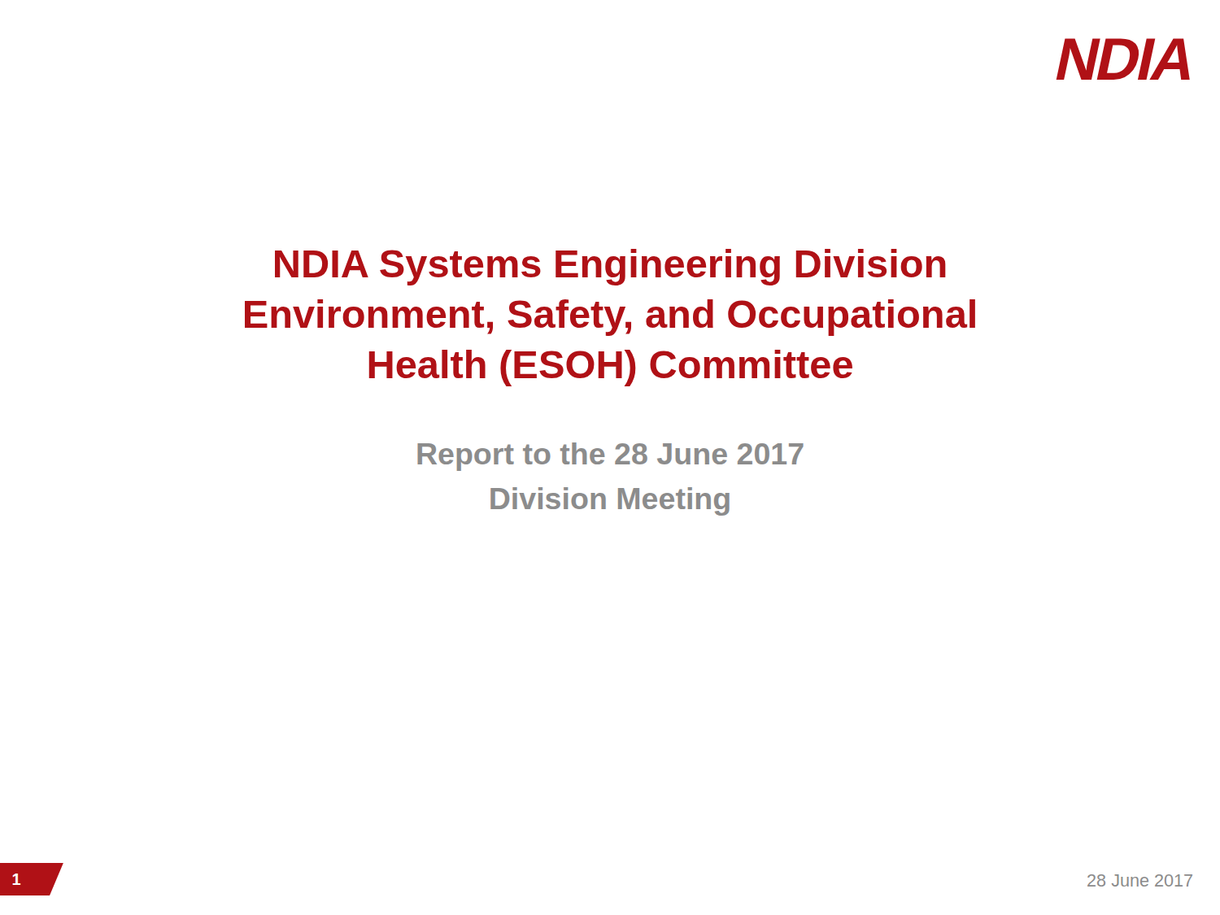NDIA
NDIA Systems Engineering Division
Environment, Safety, and Occupational
Health (ESOH) Committee
Report to the 28 June 2017
Division Meeting
1
28 June 2017